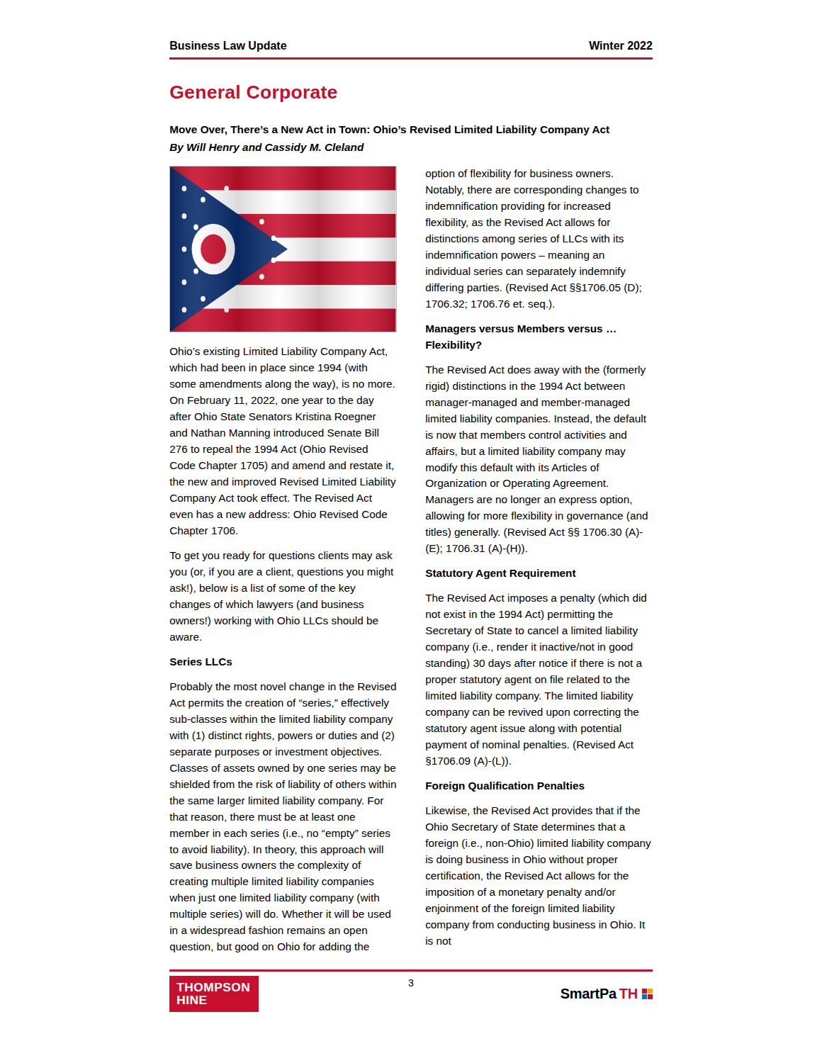Business Law Update
Winter 2022
General Corporate
Move Over, There’s a New Act in Town: Ohio’s Revised Limited Liability Company Act
By Will Henry and Cassidy M. Cleland
Ohio’s existing Limited Liability Company Act, which had been in place since 1994 (with some amendments along the way), is no more. On February 11, 2022, one year to the day after Ohio State Senators Kristina Roegner and Nathan Manning introduced Senate Bill 276 to repeal the 1994 Act (Ohio Revised Code Chapter 1705) and amend and restate it, the new and improved Revised Limited Liability Company Act took effect. The Revised Act even has a new address: Ohio Revised Code Chapter 1706.
To get you ready for questions clients may ask you (or, if you are a client, questions you might ask!), below is a list of some of the key changes of which lawyers (and business owners!) working with Ohio LLCs should be aware.
Series LLCs
Probably the most novel change in the Revised Act permits the creation of “series,” effectively sub-classes within the limited liability company with (1) distinct rights, powers or duties and (2) separate purposes or investment objectives. Classes of assets owned by one series may be shielded from the risk of liability of others within the same larger limited liability company. For that reason, there must be at least one member in each series (i.e., no “empty” series to avoid liability). In theory, this approach will save business owners the complexity of creating multiple limited liability companies when just one limited liability company (with multiple series) will do. Whether it will be used in a widespread fashion remains an open question, but good on Ohio for adding the option of flexibility for business owners. Notably, there are corresponding changes to indemnification providing for increased flexibility, as the Revised Act allows for distinctions among series of LLCs with its indemnification powers – meaning an individual series can separately indemnify differing parties. (Revised Act §§1706.05 (D); 1706.32; 1706.76 et. seq.).
Managers versus Members versus … Flexibility?
The Revised Act does away with the (formerly rigid) distinctions in the 1994 Act between manager-managed and member-managed limited liability companies. Instead, the default is now that members control activities and affairs, but a limited liability company may modify this default with its Articles of Organization or Operating Agreement. Managers are no longer an express option, allowing for more flexibility in governance (and titles) generally. (Revised Act §§ 1706.30 (A)-(E); 1706.31 (A)-(H)).
Statutory Agent Requirement
The Revised Act imposes a penalty (which did not exist in the 1994 Act) permitting the Secretary of State to cancel a limited liability company (i.e., render it inactive/not in good standing) 30 days after notice if there is not a proper statutory agent on file related to the limited liability company. The limited liability company can be revived upon correcting the statutory agent issue along with potential payment of nominal penalties. (Revised Act §1706.09 (A)-(L)).
Foreign Qualification Penalties
Likewise, the Revised Act provides that if the Ohio Secretary of State determines that a foreign (i.e., non-Ohio) limited liability company is doing business in Ohio without proper certification, the Revised Act allows for the imposition of a monetary penalty and/or enjoinment of the foreign limited liability company from conducting business in Ohio. It is not
3
THOMPSON HINE
SmartPaTH